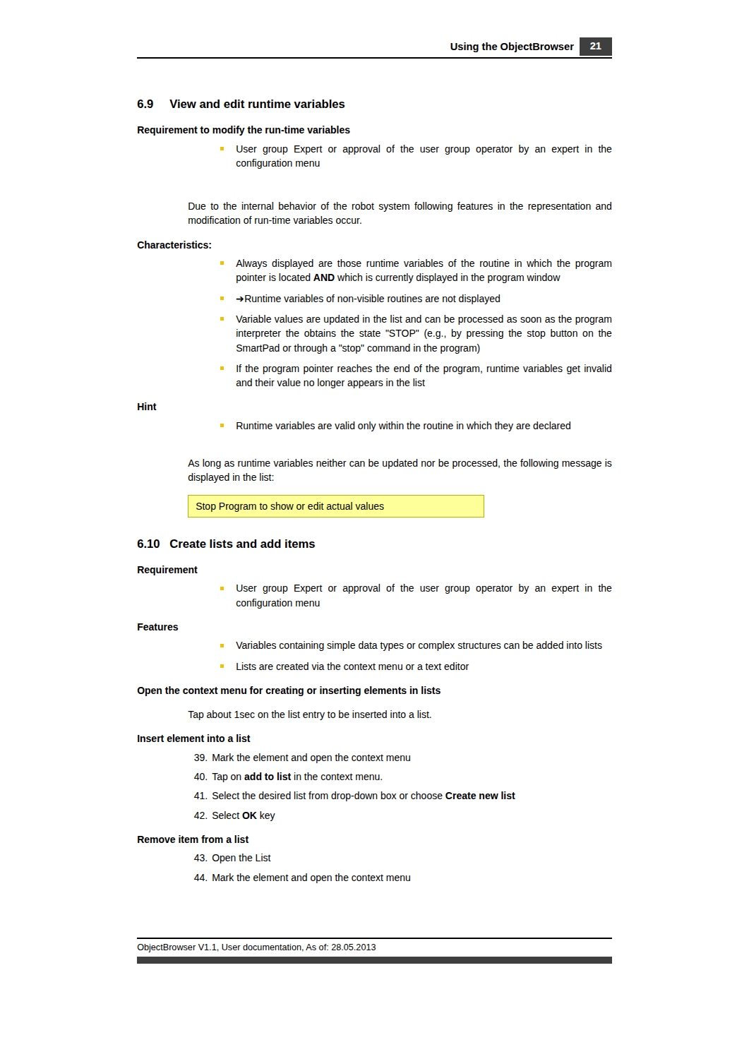Using the ObjectBrowser
21
6.9 View and edit runtime variables
Requirement to modify the run-time variables
User group Expert or approval of the user group operator by an expert in the configuration menu
Due to the internal behavior of the robot system following features in the representation and modification of run-time variables occur.
Characteristics:
Always displayed are those runtime variables of the routine in which the program pointer is located AND which is currently displayed in the program window
➔Runtime variables of non-visible routines are not displayed
Variable values are updated in the list and can be processed as soon as the program interpreter the obtains the state "STOP" (e.g., by pressing the stop button on the SmartPad or through a "stop" command in the program)
If the program pointer reaches the end of the program, runtime variables get invalid and their value no longer appears in the list
Hint
Runtime variables are valid only within the routine in which they are declared
As long as runtime variables neither can be updated nor be processed, the following message is displayed in the list:
Stop Program to show or edit actual values
6.10 Create lists and add items
Requirement
User group Expert or approval of the user group operator by an expert in the configuration menu
Features
Variables containing simple data types or complex structures can be added into lists
Lists are created via the context menu or a text editor
Open the context menu for creating or inserting elements in lists
Tap about 1sec on the list entry to be inserted into a list.
Insert element into a list
39. Mark the element and open the context menu
40. Tap on add to list in the context menu.
41. Select the desired list from drop-down box or choose Create new list
42. Select OK key
Remove item from a list
43. Open the List
44. Mark the element and open the context menu
ObjectBrowser V1.1, User documentation, As of: 28.05.2013